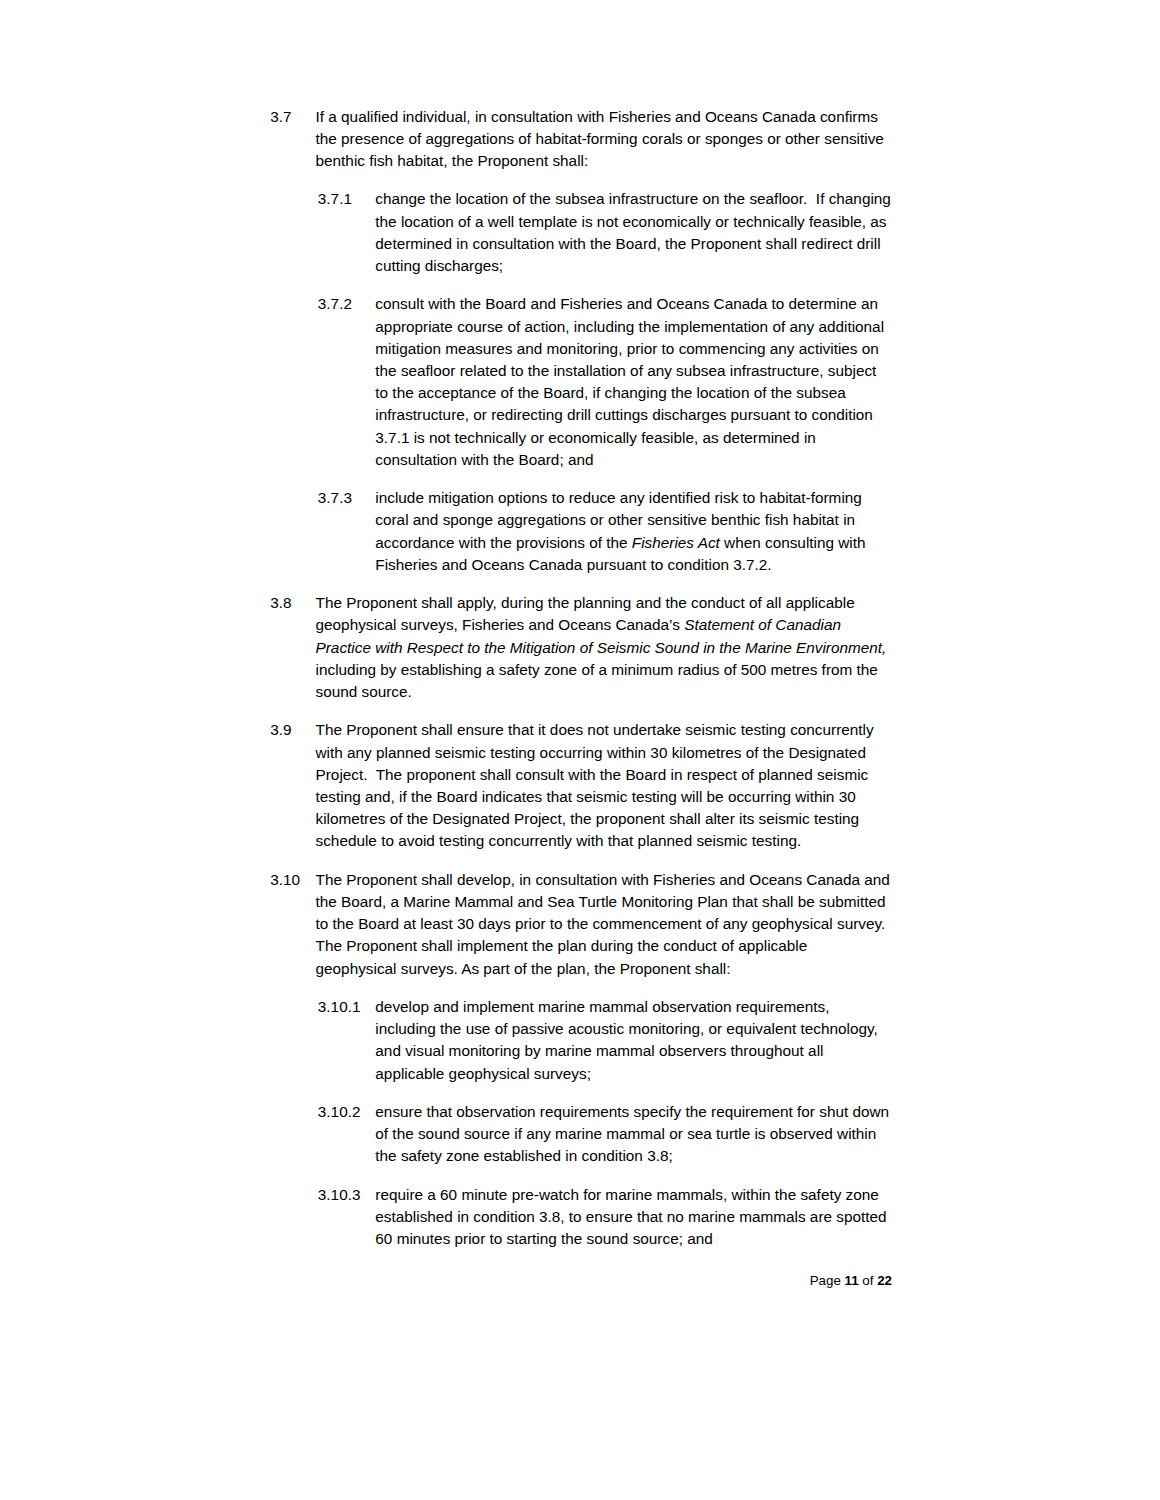3.7
If a qualified individual, in consultation with Fisheries and Oceans Canada confirms the presence of aggregations of habitat-forming corals or sponges or other sensitive benthic fish habitat, the Proponent shall:
3.7.1
change the location of the subsea infrastructure on the seafloor. If changing the location of a well template is not economically or technically feasible, as determined in consultation with the Board, the Proponent shall redirect drill cutting discharges;
3.7.2
consult with the Board and Fisheries and Oceans Canada to determine an appropriate course of action, including the implementation of any additional mitigation measures and monitoring, prior to commencing any activities on the seafloor related to the installation of any subsea infrastructure, subject to the acceptance of the Board, if changing the location of the subsea infrastructure, or redirecting drill cuttings discharges pursuant to condition 3.7.1 is not technically or economically feasible, as determined in consultation with the Board; and
3.7.3
include mitigation options to reduce any identified risk to habitat-forming coral and sponge aggregations or other sensitive benthic fish habitat in accordance with the provisions of the Fisheries Act when consulting with Fisheries and Oceans Canada pursuant to condition 3.7.2.
3.8
The Proponent shall apply, during the planning and the conduct of all applicable geophysical surveys, Fisheries and Oceans Canada’s Statement of Canadian Practice with Respect to the Mitigation of Seismic Sound in the Marine Environment, including by establishing a safety zone of a minimum radius of 500 metres from the sound source.
3.9
The Proponent shall ensure that it does not undertake seismic testing concurrently with any planned seismic testing occurring within 30 kilometres of the Designated Project. The proponent shall consult with the Board in respect of planned seismic testing and, if the Board indicates that seismic testing will be occurring within 30 kilometres of the Designated Project, the proponent shall alter its seismic testing schedule to avoid testing concurrently with that planned seismic testing.
3.10
The Proponent shall develop, in consultation with Fisheries and Oceans Canada and the Board, a Marine Mammal and Sea Turtle Monitoring Plan that shall be submitted to the Board at least 30 days prior to the commencement of any geophysical survey. The Proponent shall implement the plan during the conduct of applicable geophysical surveys. As part of the plan, the Proponent shall:
3.10.1
develop and implement marine mammal observation requirements, including the use of passive acoustic monitoring, or equivalent technology, and visual monitoring by marine mammal observers throughout all applicable geophysical surveys;
3.10.2
ensure that observation requirements specify the requirement for shut down of the sound source if any marine mammal or sea turtle is observed within the safety zone established in condition 3.8;
3.10.3
require a 60 minute pre-watch for marine mammals, within the safety zone established in condition 3.8, to ensure that no marine mammals are spotted 60 minutes prior to starting the sound source; and
Page 11 of 22